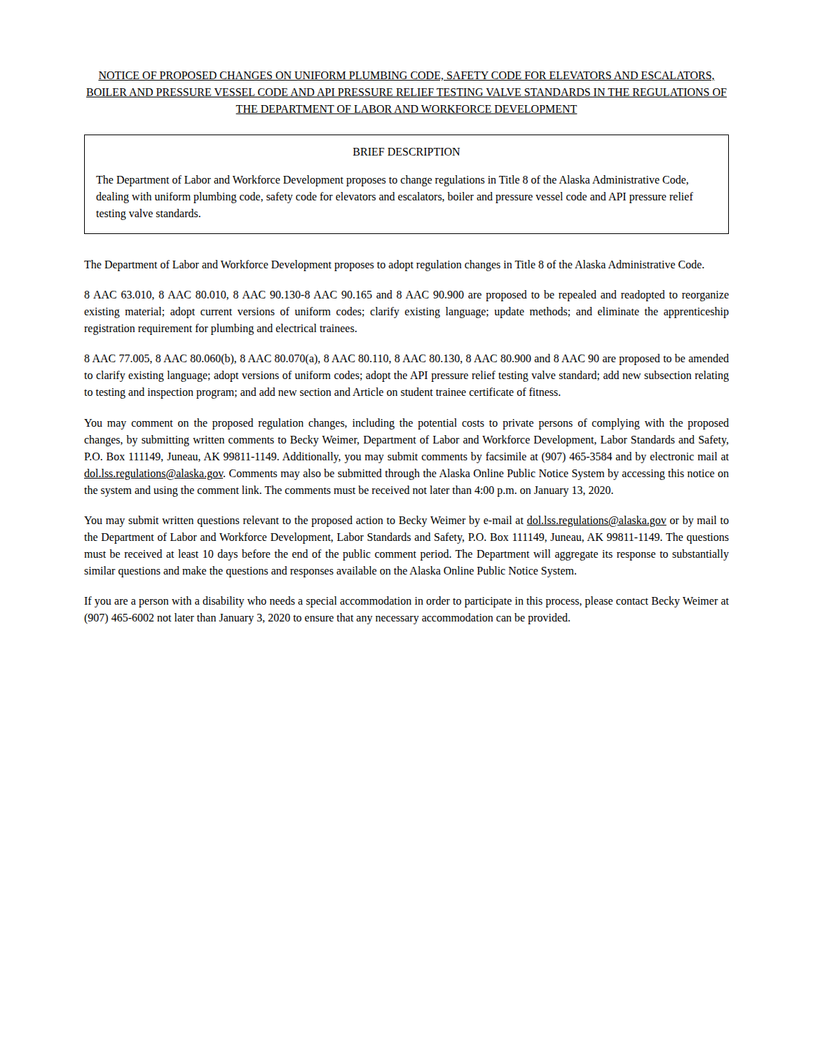NOTICE OF PROPOSED CHANGES ON UNIFORM PLUMBING CODE, SAFETY CODE FOR ELEVATORS AND ESCALATORS, BOILER AND PRESSURE VESSEL CODE AND API PRESSURE RELIEF TESTING VALVE STANDARDS IN THE REGULATIONS OF THE DEPARTMENT OF LABOR AND WORKFORCE DEVELOPMENT
BRIEF DESCRIPTION
The Department of Labor and Workforce Development proposes to change regulations in Title 8 of the Alaska Administrative Code, dealing with uniform plumbing code, safety code for elevators and escalators, boiler and pressure vessel code and API pressure relief testing valve standards.
The Department of Labor and Workforce Development proposes to adopt regulation changes in Title 8 of the Alaska Administrative Code.
8 AAC 63.010, 8 AAC 80.010, 8 AAC 90.130-8 AAC 90.165 and 8 AAC 90.900 are proposed to be repealed and readopted to reorganize existing material; adopt current versions of uniform codes; clarify existing language; update methods; and eliminate the apprenticeship registration requirement for plumbing and electrical trainees.
8 AAC 77.005, 8 AAC 80.060(b), 8 AAC 80.070(a), 8 AAC 80.110, 8 AAC 80.130, 8 AAC 80.900 and 8 AAC 90 are proposed to be amended to clarify existing language; adopt versions of uniform codes; adopt the API pressure relief testing valve standard; add new subsection relating to testing and inspection program; and add new section and Article on student trainee certificate of fitness.
You may comment on the proposed regulation changes, including the potential costs to private persons of complying with the proposed changes, by submitting written comments to Becky Weimer, Department of Labor and Workforce Development, Labor Standards and Safety, P.O. Box 111149, Juneau, AK 99811-1149. Additionally, you may submit comments by facsimile at (907) 465-3584 and by electronic mail at dol.lss.regulations@alaska.gov. Comments may also be submitted through the Alaska Online Public Notice System by accessing this notice on the system and using the comment link. The comments must be received not later than 4:00 p.m. on January 13, 2020.
You may submit written questions relevant to the proposed action to Becky Weimer by e-mail at dol.lss.regulations@alaska.gov or by mail to the Department of Labor and Workforce Development, Labor Standards and Safety, P.O. Box 111149, Juneau, AK 99811-1149. The questions must be received at least 10 days before the end of the public comment period. The Department will aggregate its response to substantially similar questions and make the questions and responses available on the Alaska Online Public Notice System.
If you are a person with a disability who needs a special accommodation in order to participate in this process, please contact Becky Weimer at (907) 465-6002 not later than January 3, 2020 to ensure that any necessary accommodation can be provided.